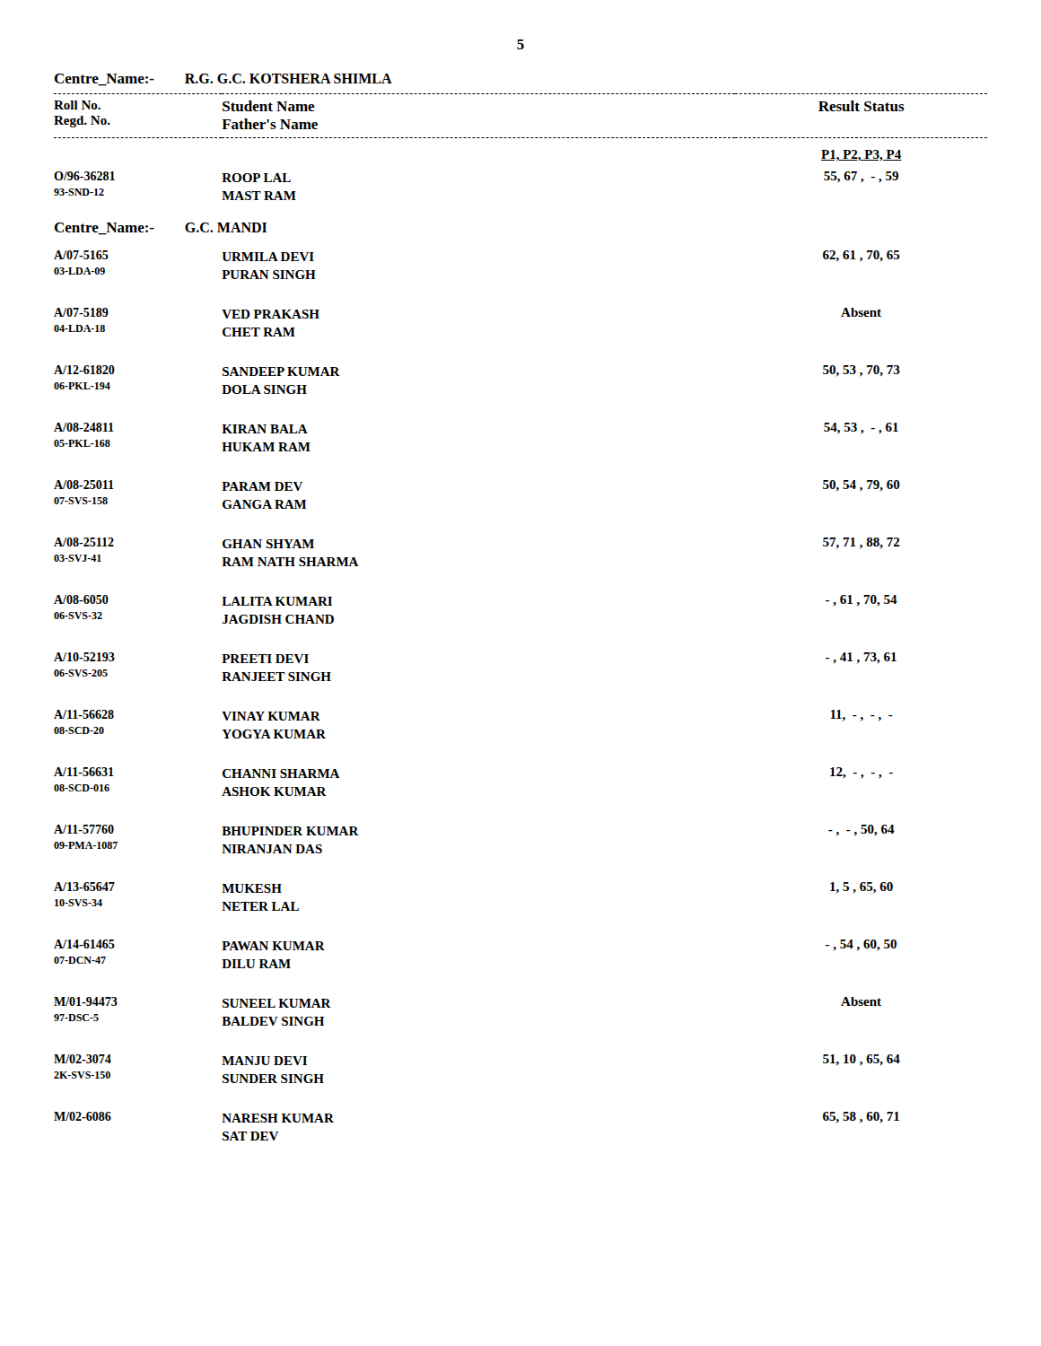5
Centre_Name:- R.G. G.C. KOTSHERA SHIMLA
| Roll No. Regd. No. | Student Name Father's Name | Result Status |
| | | P1, P2, P3, P4 |
| O/96-36281 93-SND-12 | ROOP LAL MAST RAM | 55, 67 , - , 59 |
Centre_Name:- G.C. MANDI
| A/07-5165 03-LDA-09 | URMILA DEVI PURAN SINGH | 62, 61 , 70, 65 |
| A/07-5189 04-LDA-18 | VED PRAKASH CHET RAM | Absent |
| A/12-61820 06-PKL-194 | SANDEEP KUMAR DOLA SINGH | 50, 53 , 70, 73 |
| A/08-24811 05-PKL-168 | KIRAN BALA HUKAM RAM | 54, 53 , - , 61 |
| A/08-25011 07-SVS-158 | PARAM DEV GANGA RAM | 50, 54 , 79, 60 |
| A/08-25112 03-SVJ-41 | GHAN SHYAM RAM NATH SHARMA | 57, 71 , 88, 72 |
| A/08-6050 06-SVS-32 | LALITA KUMARI JAGDISH CHAND | - , 61 , 70, 54 |
| A/10-52193 06-SVS-205 | PREETI DEVI RANJEET SINGH | - , 41 , 73, 61 |
| A/11-56628 08-SCD-20 | VINAY KUMAR YOGYA KUMAR | 11, - , - , - |
| A/11-56631 08-SCD-016 | CHANNI SHARMA ASHOK KUMAR | 12, - , - , - |
| A/11-57760 09-PMA-1087 | BHUPINDER KUMAR NIRANJAN DAS | - , - , 50, 64 |
| A/13-65647 10-SVS-34 | MUKESH NETER LAL | 1, 5 , 65, 60 |
| A/14-61465 07-DCN-47 | PAWAN KUMAR DILU RAM | - , 54 , 60, 50 |
| M/01-94473 97-DSC-5 | SUNEEL KUMAR BALDEV SINGH | Absent |
| M/02-3074 2K-SVS-150 | MANJU DEVI SUNDER SINGH | 51, 10 , 65, 64 |
| M/02-6086 | NARESH KUMAR SAT DEV | 65, 58 , 60, 71 |